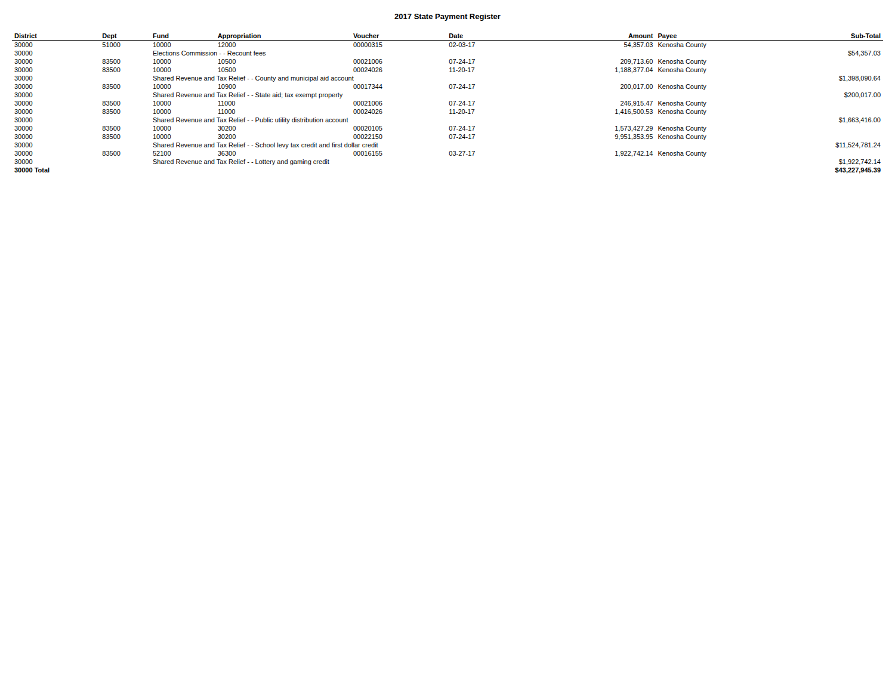2017 State Payment Register
| District | Dept | Fund | Appropriation | Voucher | Date | Amount | Payee | Sub-Total |
| --- | --- | --- | --- | --- | --- | --- | --- | --- |
| 30000 | 51000 | 10000 | 12000 | 00000315 | 02-03-17 | 54,357.03 | Kenosha County | |
| 30000 | | Elections Commission - - Recount fees | | $54,357.03 |
| 30000 | 83500 | 10000 | 10500 | 00021006 | 07-24-17 | 209,713.60 | Kenosha County | |
| 30000 | 83500 | 10000 | 10500 | 00024026 | 11-20-17 | 1,188,377.04 | Kenosha County | |
| 30000 | | Shared Revenue and Tax Relief - - County and municipal aid account | | $1,398,090.64 |
| 30000 | 83500 | 10000 | 10900 | 00017344 | 07-24-17 | 200,017.00 | Kenosha County | |
| 30000 | | Shared Revenue and Tax Relief - - State aid; tax exempt property | | $200,017.00 |
| 30000 | 83500 | 10000 | 11000 | 00021006 | 07-24-17 | 246,915.47 | Kenosha County | |
| 30000 | 83500 | 10000 | 11000 | 00024026 | 11-20-17 | 1,416,500.53 | Kenosha County | |
| 30000 | | Shared Revenue and Tax Relief - - Public utility distribution account | | $1,663,416.00 |
| 30000 | 83500 | 10000 | 30200 | 00020105 | 07-24-17 | 1,573,427.29 | Kenosha County | |
| 30000 | 83500 | 10000 | 30200 | 00022150 | 07-24-17 | 9,951,353.95 | Kenosha County | |
| 30000 | | Shared Revenue and Tax Relief - - School levy tax credit and first dollar credit | | $11,524,781.24 |
| 30000 | 83500 | 52100 | 36300 | 00016155 | 03-27-17 | 1,922,742.14 | Kenosha County | |
| 30000 | | Shared Revenue and Tax Relief - - Lottery and gaming credit | | $1,922,742.14 |
| 30000 Total | | | | | | | | $43,227,945.39 |